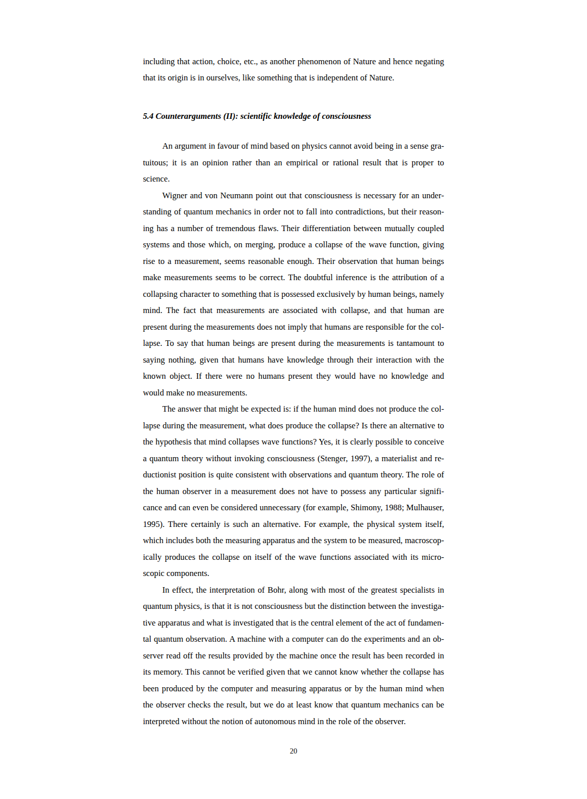including that action, choice, etc., as another phenomenon of Nature and hence negating that its origin is in ourselves, like something that is independent of Nature.
5.4 Counterarguments (II): scientific knowledge of consciousness
An argument in favour of mind based on physics cannot avoid being in a sense gratuitous; it is an opinion rather than an empirical or rational result that is proper to science.
Wigner and von Neumann point out that consciousness is necessary for an understanding of quantum mechanics in order not to fall into contradictions, but their reasoning has a number of tremendous flaws. Their differentiation between mutually coupled systems and those which, on merging, produce a collapse of the wave function, giving rise to a measurement, seems reasonable enough. Their observation that human beings make measurements seems to be correct. The doubtful inference is the attribution of a collapsing character to something that is possessed exclusively by human beings, namely mind. The fact that measurements are associated with collapse, and that human are present during the measurements does not imply that humans are responsible for the collapse. To say that human beings are present during the measurements is tantamount to saying nothing, given that humans have knowledge through their interaction with the known object. If there were no humans present they would have no knowledge and would make no measurements.
The answer that might be expected is: if the human mind does not produce the collapse during the measurement, what does produce the collapse? Is there an alternative to the hypothesis that mind collapses wave functions? Yes, it is clearly possible to conceive a quantum theory without invoking consciousness (Stenger, 1997), a materialist and reductionist position is quite consistent with observations and quantum theory. The role of the human observer in a measurement does not have to possess any particular significance and can even be considered unnecessary (for example, Shimony, 1988; Mulhauser, 1995). There certainly is such an alternative. For example, the physical system itself, which includes both the measuring apparatus and the system to be measured, macroscopically produces the collapse on itself of the wave functions associated with its microscopic components.
In effect, the interpretation of Bohr, along with most of the greatest specialists in quantum physics, is that it is not consciousness but the distinction between the investigative apparatus and what is investigated that is the central element of the act of fundamental quantum observation. A machine with a computer can do the experiments and an observer read off the results provided by the machine once the result has been recorded in its memory. This cannot be verified given that we cannot know whether the collapse has been produced by the computer and measuring apparatus or by the human mind when the observer checks the result, but we do at least know that quantum mechanics can be interpreted without the notion of autonomous mind in the role of the observer.
20